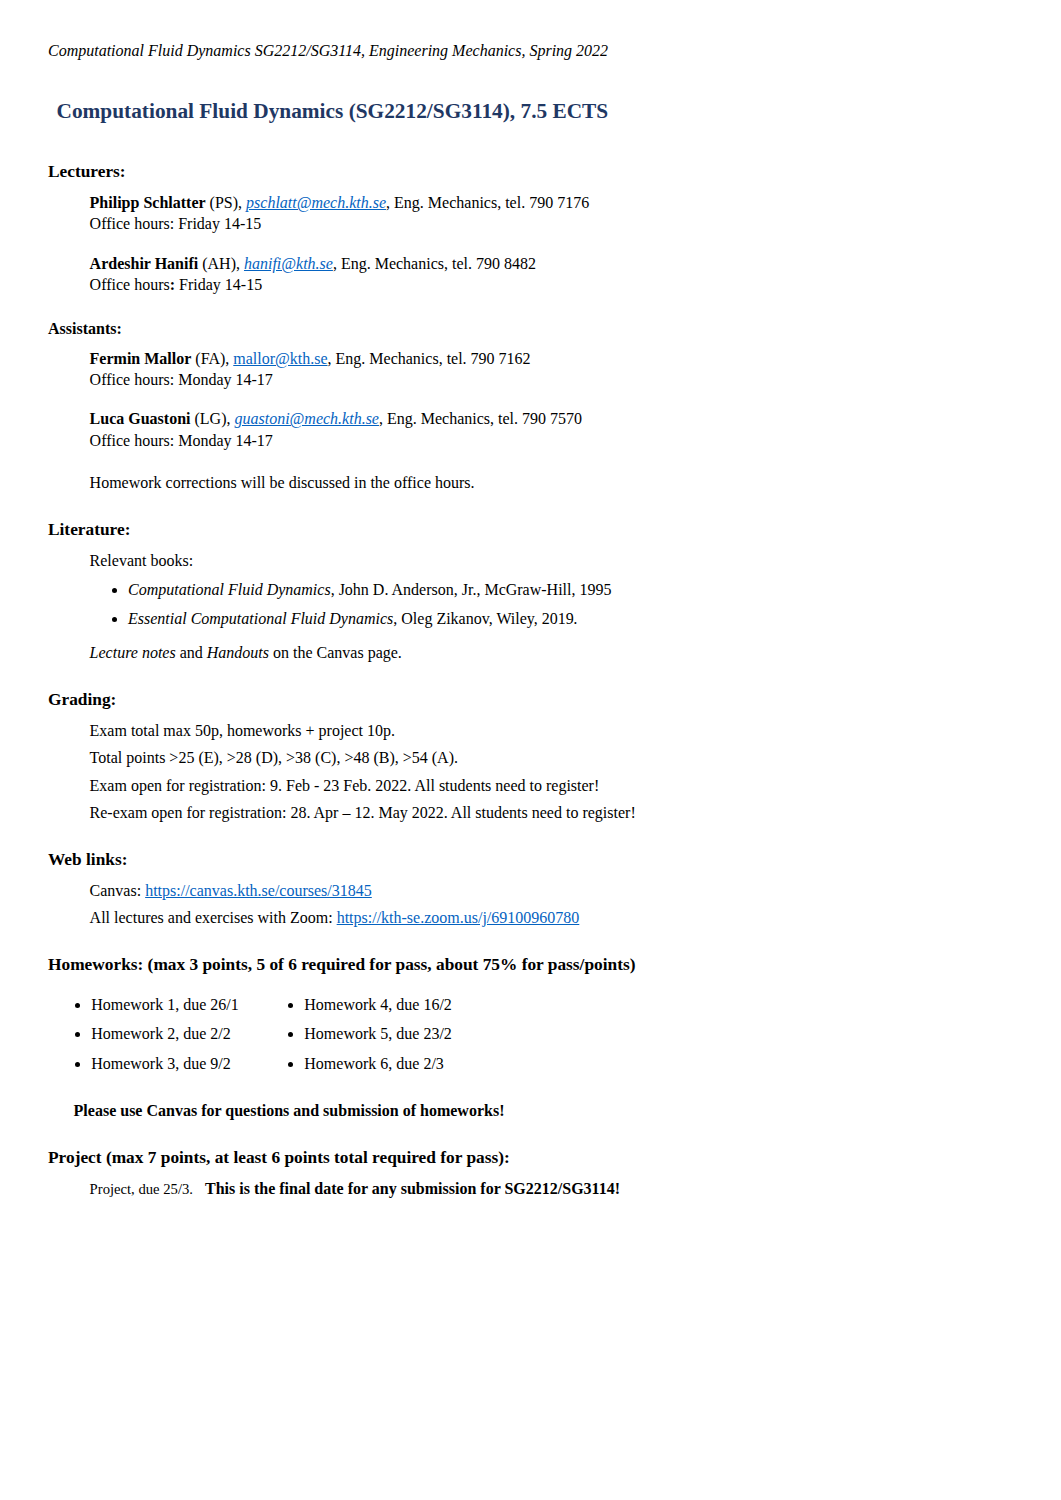Computational Fluid Dynamics SG2212/SG3114, Engineering Mechanics, Spring 2022
Computational Fluid Dynamics (SG2212/SG3114), 7.5 ECTS
Lecturers:
Philipp Schlatter (PS), pschlatt@mech.kth.se, Eng. Mechanics, tel. 790 7176
Office hours: Friday 14-15
Ardeshir Hanifi (AH), hanifi@kth.se, Eng. Mechanics, tel. 790 8482
Office hours: Friday 14-15
Assistants:
Fermin Mallor (FA), mallor@kth.se, Eng. Mechanics, tel. 790 7162
Office hours: Monday 14-17
Luca Guastoni (LG), guastoni@mech.kth.se, Eng. Mechanics, tel. 790 7570
Office hours: Monday 14-17
Homework corrections will be discussed in the office hours.
Literature:
Relevant books:
Computational Fluid Dynamics, John D. Anderson, Jr., McGraw-Hill, 1995
Essential Computational Fluid Dynamics, Oleg Zikanov, Wiley, 2019.
Lecture notes and Handouts on the Canvas page.
Grading:
Exam total max 50p, homeworks + project 10p.
Total points >25 (E), >28 (D), >38 (C), >48 (B), >54 (A).
Exam open for registration: 9. Feb - 23 Feb. 2022. All students need to register!
Re-exam open for registration: 28. Apr – 12. May 2022. All students need to register!
Web links:
Canvas: https://canvas.kth.se/courses/31845
All lectures and exercises with Zoom: https://kth-se.zoom.us/j/69100960780
Homeworks: (max 3 points, 5 of 6 required for pass, about 75% for pass/points)
Homework 1, due 26/1
Homework 2, due 2/2
Homework 3, due 9/2
Homework 4, due 16/2
Homework 5, due 23/2
Homework 6, due 2/3
Please use Canvas for questions and submission of homeworks!
Project (max 7 points, at least 6 points total required for pass):
Project, due 25/3. This is the final date for any submission for SG2212/SG3114!